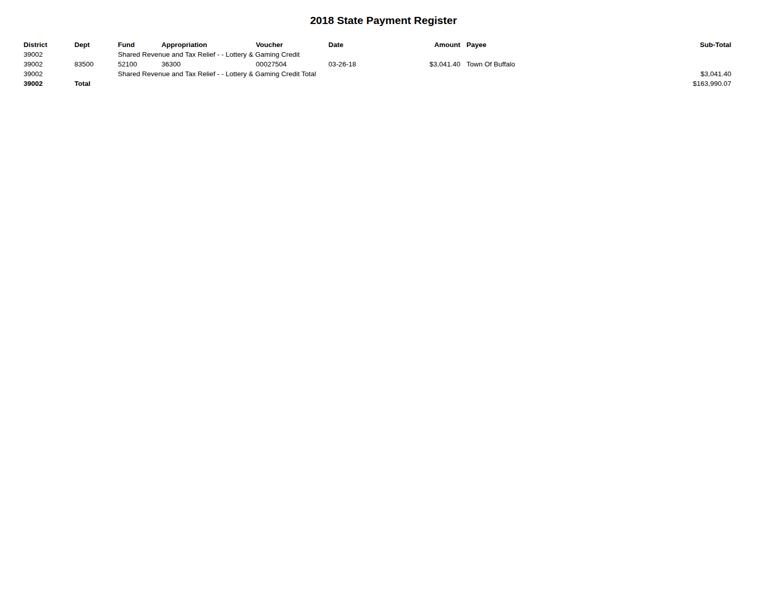2018 State Payment Register
| District | Dept | Fund | Appropriation | Voucher | Date | Amount | Payee | Sub-Total |
| --- | --- | --- | --- | --- | --- | --- | --- | --- |
| 39002 | | Shared Revenue and Tax Relief - - Lottery & Gaming Credit | |
| 39002 | 83500 | 52100 | 36300 | 00027504 | 03-26-18 | $3,041.40 | Town Of Buffalo | |
| 39002 | | Shared Revenue and Tax Relief - - Lottery & Gaming Credit Total | $3,041.40 |
| 39002 | Total | | $163,990.07 |